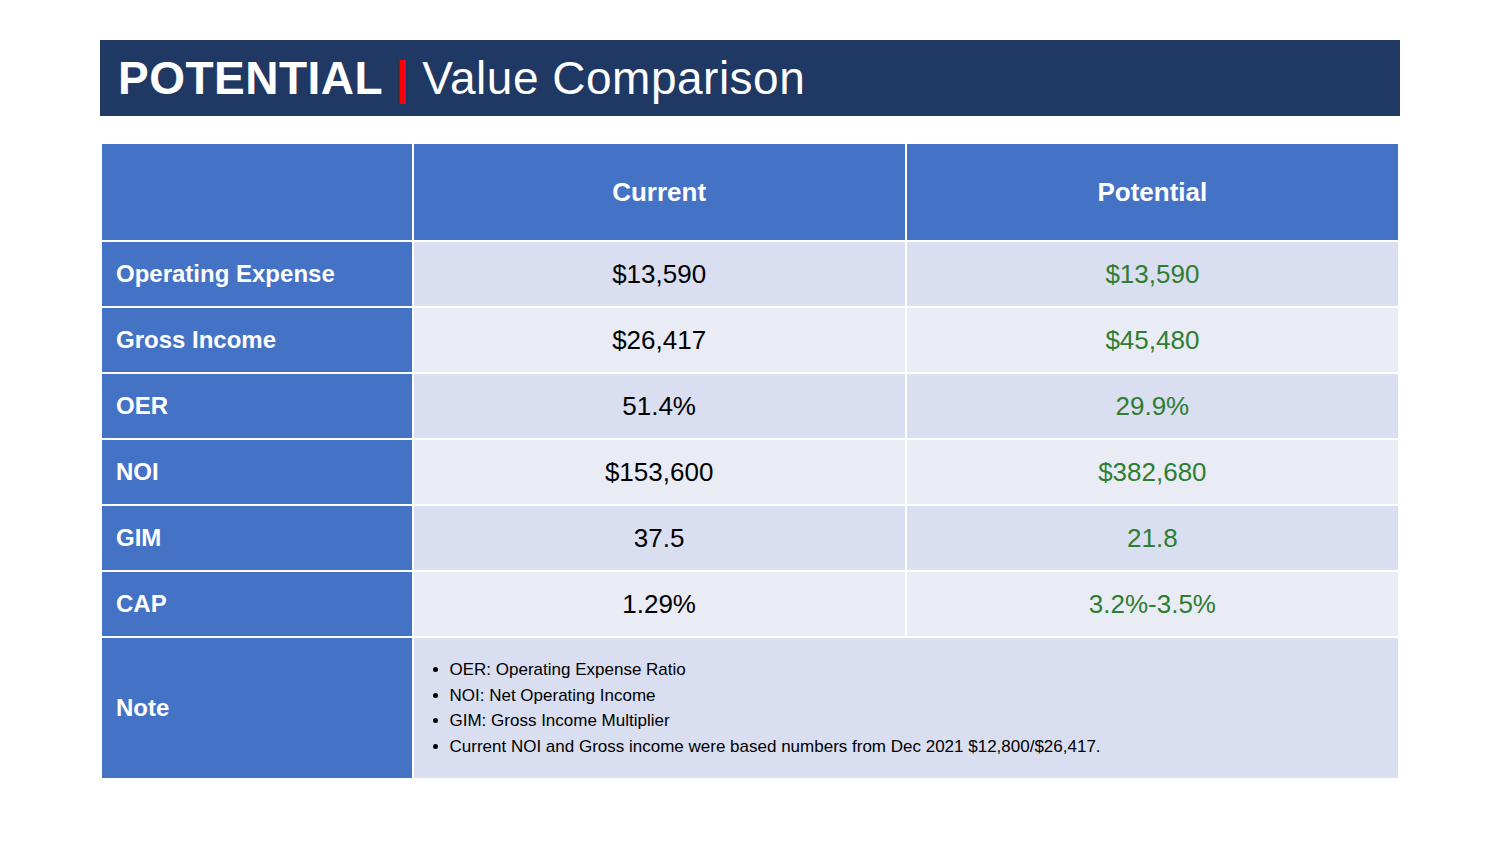POTENTIAL | Value Comparison
| | Current | Potential |
| --- | --- | --- |
| Operating Expense | $13,590 | $13,590 |
| Gross Income | $26,417 | $45,480 |
| OER | 51.4% | 29.9% |
| NOI | $153,600 | $382,680 |
| GIM | 37.5 | 21.8 |
| CAP | 1.29% | 3.2%-3.5% |
| Note | OER: Operating Expense Ratio NOI: Net Operating Income GIM: Gross Income Multiplier Current NOI and Gross income were based numbers from Dec 2021 $12,800/$26,417. |